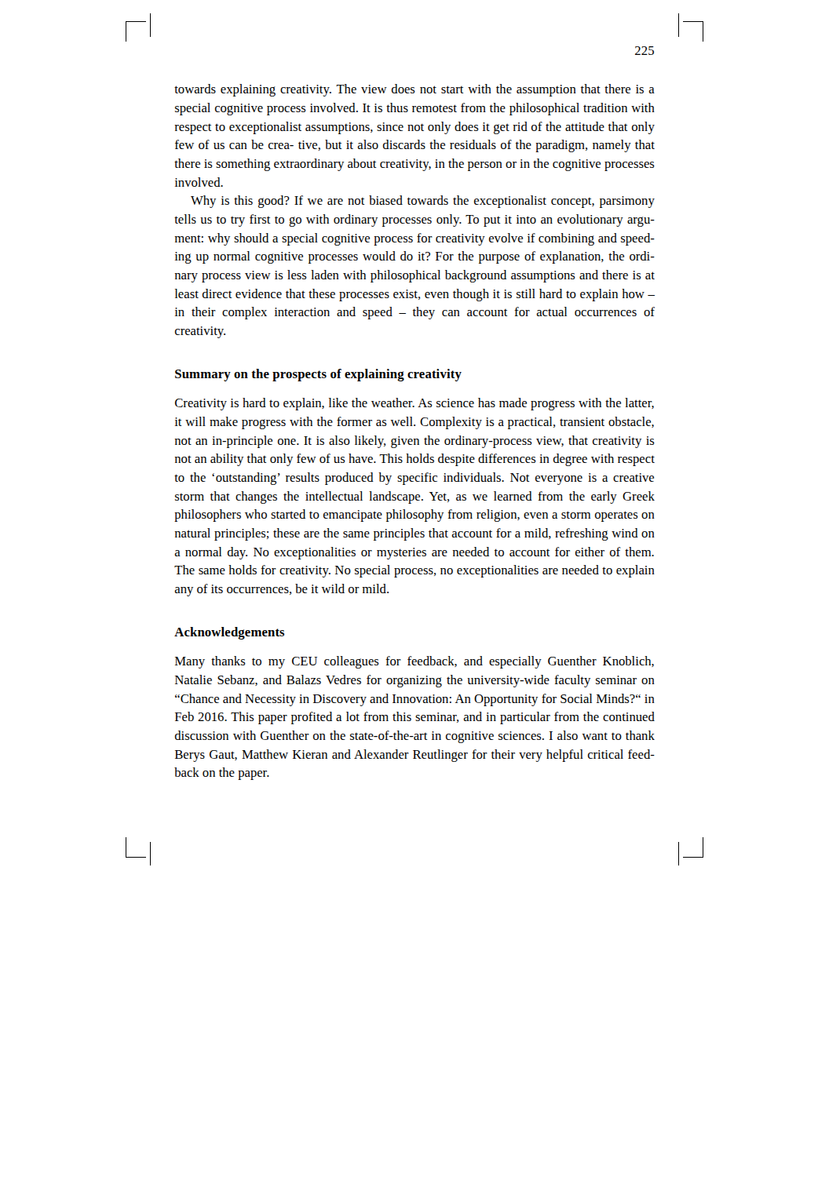225
towards explaining creativity. The view does not start with the assumption that there is a special cognitive process involved. It is thus remotest from the philosophical tradition with respect to exceptionalist assumptions, since not only does it get rid of the attitude that only few of us can be crea- tive, but it also discards the residuals of the paradigm, namely that there is something extraordinary about creativity, in the person or in the cognitive processes involved.
Why is this good? If we are not biased towards the exceptionalist concept, parsimony tells us to try first to go with ordinary processes only. To put it into an evolutionary argument: why should a special cognitive process for creativity evolve if combining and speeding up normal cognitive processes would do it? For the purpose of explanation, the ordinary process view is less laden with philosophical background assumptions and there is at least direct evidence that these processes exist, even though it is still hard to explain how – in their complex interaction and speed – they can account for actual occurrences of creativity.
Summary on the prospects of explaining creativity
Creativity is hard to explain, like the weather. As science has made progress with the latter, it will make progress with the former as well. Complexity is a practical, transient obstacle, not an in-principle one. It is also likely, given the ordinary-process view, that creativity is not an ability that only few of us have. This holds despite differences in degree with respect to the ‘outstanding’ results produced by specific individuals. Not everyone is a creative storm that changes the intellectual landscape. Yet, as we learned from the early Greek philosophers who started to emancipate philosophy from religion, even a storm operates on natural principles; these are the same principles that account for a mild, refreshing wind on a normal day. No exceptionalities or mysteries are needed to account for either of them. The same holds for creativity. No special process, no exceptionalities are needed to explain any of its occurrences, be it wild or mild.
Acknowledgements
Many thanks to my CEU colleagues for feedback, and especially Guenther Knoblich, Natalie Sebanz, and Balazs Vedres for organizing the university-wide faculty seminar on “Chance and Necessity in Discovery and Innovation: An Opportunity for Social Minds?“ in Feb 2016. This paper profited a lot from this seminar, and in particular from the continued discussion with Guenther on the state-of-the-art in cognitive sciences. I also want to thank Berys Gaut, Matthew Kieran and Alexander Reutlinger for their very helpful critical feedback on the paper.